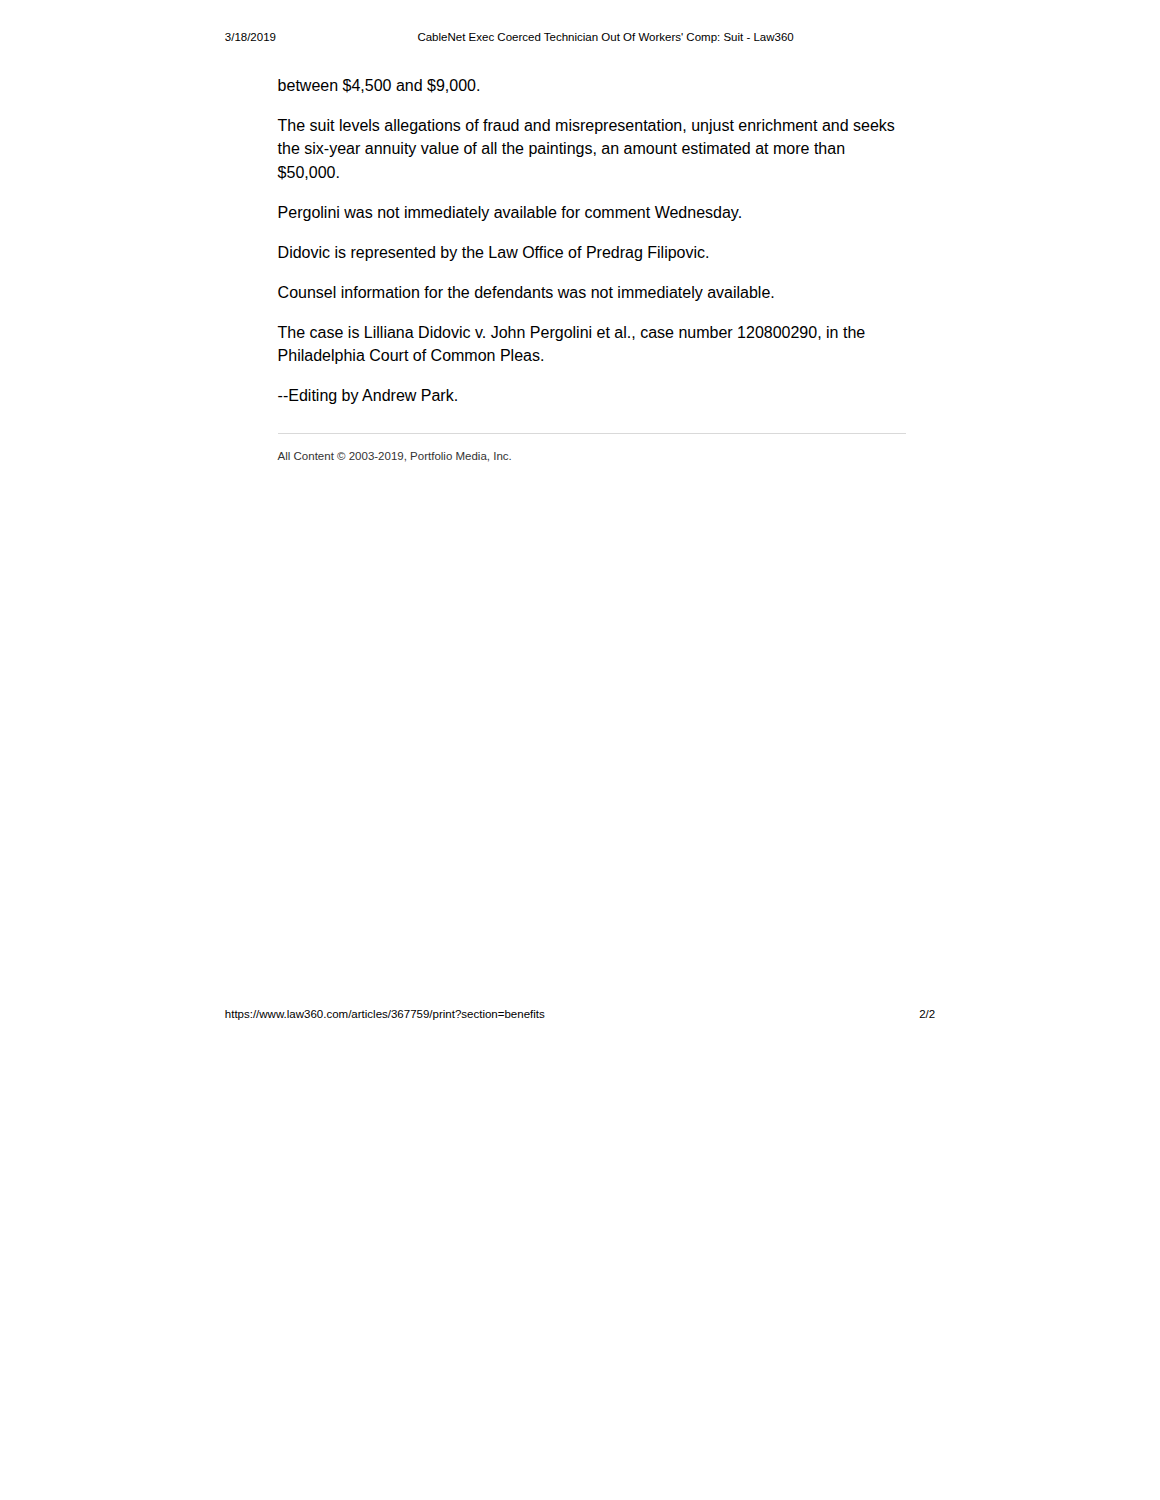3/18/2019 CableNet Exec Coerced Technician Out Of Workers' Comp: Suit - Law360
between $4,500 and $9,000.
The suit levels allegations of fraud and misrepresentation, unjust enrichment and seeks the six-year annuity value of all the paintings, an amount estimated at more than $50,000.
Pergolini was not immediately available for comment Wednesday.
Didovic is represented by the Law Office of Predrag Filipovic.
Counsel information for the defendants was not immediately available.
The case is Lilliana Didovic v. John Pergolini et al., case number 120800290, in the Philadelphia Court of Common Pleas.
--Editing by Andrew Park.
All Content © 2003-2019, Portfolio Media, Inc.
https://www.law360.com/articles/367759/print?section=benefits 2/2